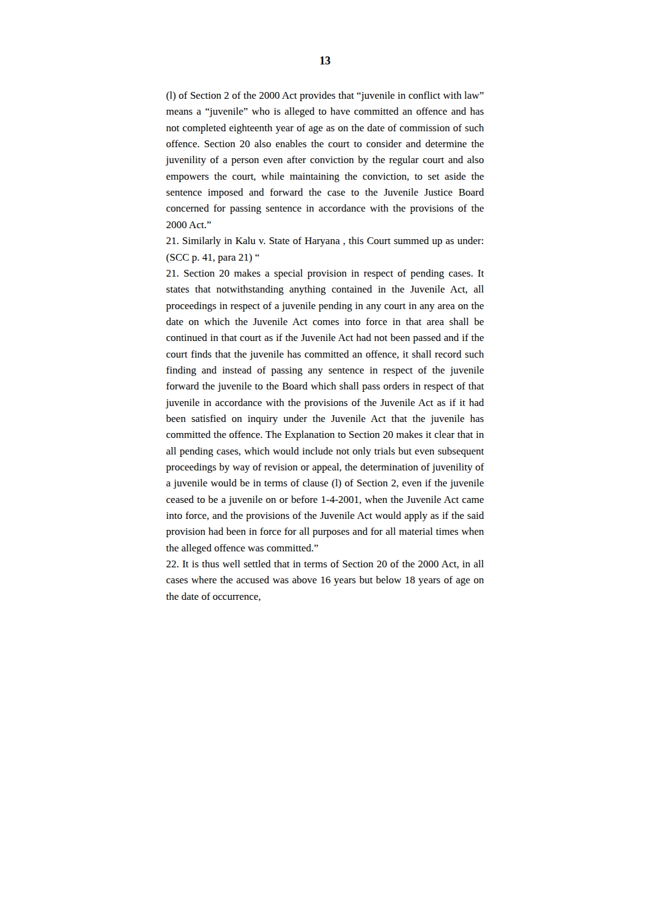13
(l) of Section 2 of the 2000 Act provides that “juvenile in conflict with law” means a “juvenile” who is alleged to have committed an offence and has not completed eighteenth year of age as on the date of commission of such offence. Section 20 also enables the court to consider and determine the juvenility of a person even after conviction by the regular court and also empowers the court, while maintaining the conviction, to set aside the sentence imposed and forward the case to the Juvenile Justice Board concerned for passing sentence in accordance with the provisions of the 2000 Act.”
21. Similarly in Kalu v. State of Haryana , this Court summed up as under: (SCC p. 41, para 21) “
21. Section 20 makes a special provision in respect of pending cases. It states that notwithstanding anything contained in the Juvenile Act, all proceedings in respect of a juvenile pending in any court in any area on the date on which the Juvenile Act comes into force in that area shall be continued in that court as if the Juvenile Act had not been passed and if the court finds that the juvenile has committed an offence, it shall record such finding and instead of passing any sentence in respect of the juvenile forward the juvenile to the Board which shall pass orders in respect of that juvenile in accordance with the provisions of the Juvenile Act as if it had been satisfied on inquiry under the Juvenile Act that the juvenile has committed the offence. The Explanation to Section 20 makes it clear that in all pending cases, which would include not only trials but even subsequent proceedings by way of revision or appeal, the determination of juvenility of a juvenile would be in terms of clause (l) of Section 2, even if the juvenile ceased to be a juvenile on or before 1-4-2001, when the Juvenile Act came into force, and the provisions of the Juvenile Act would apply as if the said provision had been in force for all purposes and for all material times when the alleged offence was committed.”
22. It is thus well settled that in terms of Section 20 of the 2000 Act, in all cases where the accused was above 16 years but below 18 years of age on the date of occurrence,